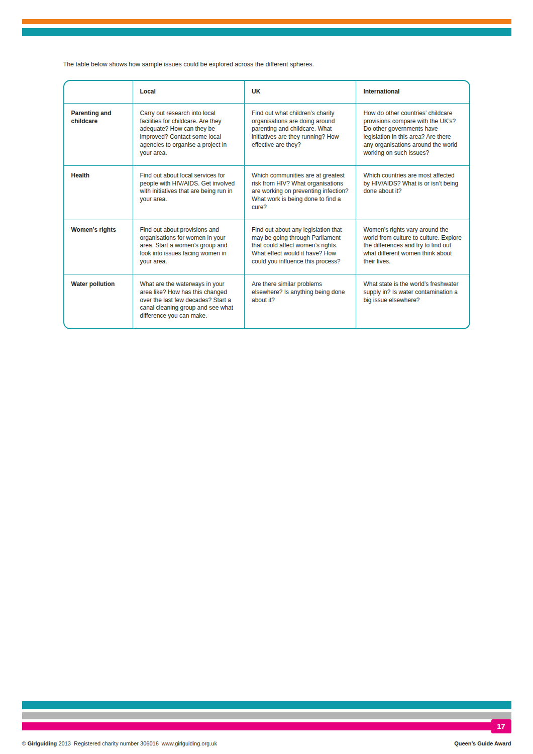The table below shows how sample issues could be explored across the different spheres.
| | Local | UK | International |
| --- | --- | --- | --- |
| Parenting and childcare | Carry out research into local facilities for childcare. Are they adequate? How can they be improved? Contact some local agencies to organise a project in your area. | Find out what children’s charity organisations are doing around parenting and childcare. What initiatives are they running? How effective are they? | How do other countries’ childcare provisions compare with the UK’s? Do other governments have legislation in this area? Are there any organisations around the world working on such issues? |
| Health | Find out about local services for people with HIV/AIDS. Get involved with initiatives that are being run in your area. | Which communities are at greatest risk from HIV? What organisations are working on preventing infection? What work is being done to find a cure? | Which countries are most affected by HIV/AIDS? What is or isn’t being done about it? |
| Women’s rights | Find out about provisions and organisations for women in your area. Start a women’s group and look into issues facing women in your area. | Find out about any legislation that may be going through Parliament that could affect women’s rights. What effect would it have? How could you influence this process? | Women’s rights vary around the world from culture to culture. Explore the differences and try to find out what different women think about their lives. |
| Water pollution | What are the waterways in your area like? How has this changed over the last few decades? Start a canal cleaning group and see what difference you can make. | Are there similar problems elsewhere? Is anything being done about it? | What state is the world’s freshwater supply in? Is water contamination a big issue elsewhere? |
17
© Girlguiding 2013 Registered charity number 306016 www.girlguiding.org.uk
Queen’s Guide Award